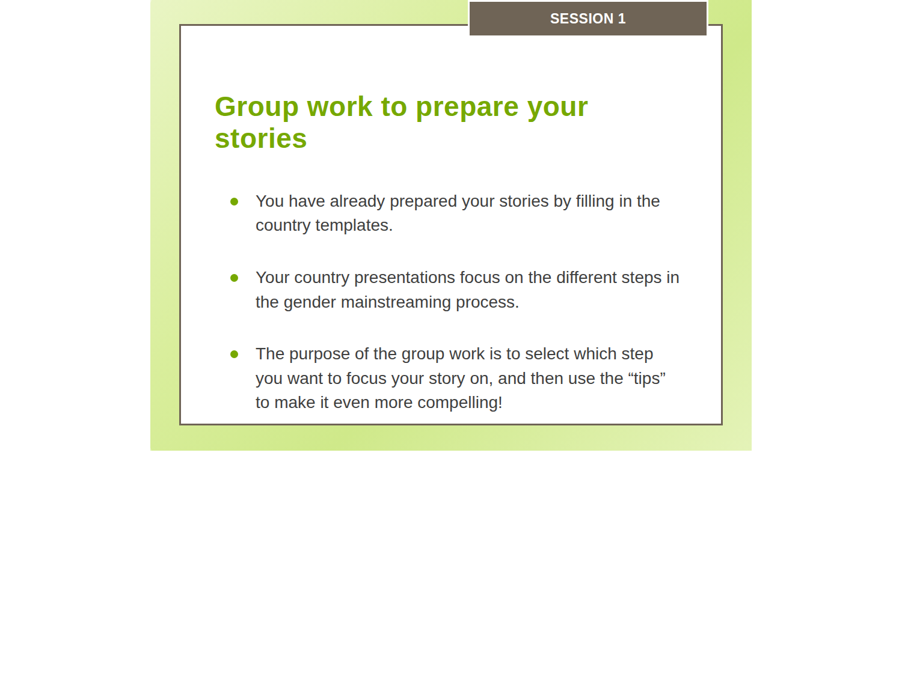SESSION 1
Group work to prepare your stories
You have already prepared your stories by filling in the country templates.
Your country presentations focus on the different steps in the gender mainstreaming process.
The purpose of the group work is to select which step you want to focus your story on, and then use the “tips” to make it even more compelling!